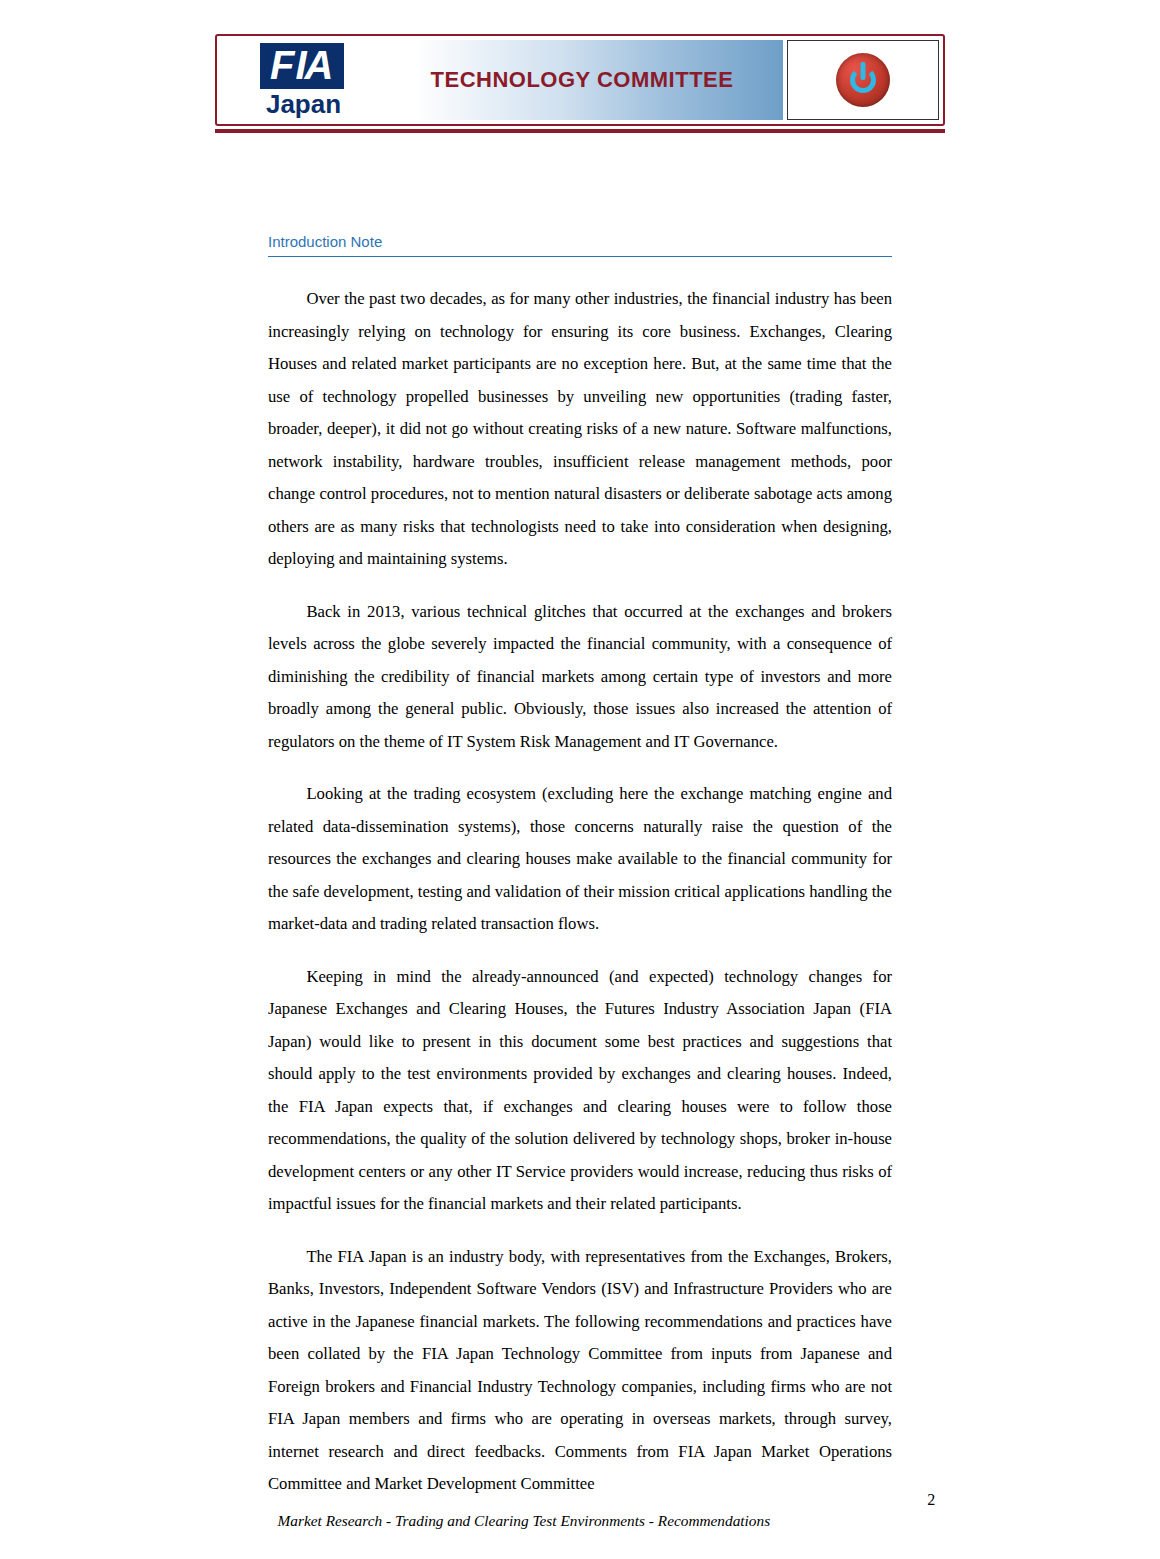FIA Japan
TECHNOLOGY COMMITTEE
Introduction Note
Over the past two decades, as for many other industries, the financial industry has been increasingly relying on technology for ensuring its core business. Exchanges, Clearing Houses and related market participants are no exception here. But, at the same time that the use of technology propelled businesses by unveiling new opportunities (trading faster, broader, deeper), it did not go without creating risks of a new nature. Software malfunctions, network instability, hardware troubles, insufficient release management methods, poor change control procedures, not to mention natural disasters or deliberate sabotage acts among others are as many risks that technologists need to take into consideration when designing, deploying and maintaining systems.
Back in 2013, various technical glitches that occurred at the exchanges and brokers levels across the globe severely impacted the financial community, with a consequence of diminishing the credibility of financial markets among certain type of investors and more broadly among the general public. Obviously, those issues also increased the attention of regulators on the theme of IT System Risk Management and IT Governance.
Looking at the trading ecosystem (excluding here the exchange matching engine and related data-dissemination systems), those concerns naturally raise the question of the resources the exchanges and clearing houses make available to the financial community for the safe development, testing and validation of their mission critical applications handling the market-data and trading related transaction flows.
Keeping in mind the already-announced (and expected) technology changes for Japanese Exchanges and Clearing Houses, the Futures Industry Association Japan (FIA Japan) would like to present in this document some best practices and suggestions that should apply to the test environments provided by exchanges and clearing houses. Indeed, the FIA Japan expects that, if exchanges and clearing houses were to follow those recommendations, the quality of the solution delivered by technology shops, broker in-house development centers or any other IT Service providers would increase, reducing thus risks of impactful issues for the financial markets and their related participants.
The FIA Japan is an industry body, with representatives from the Exchanges, Brokers, Banks, Investors, Independent Software Vendors (ISV) and Infrastructure Providers who are active in the Japanese financial markets. The following recommendations and practices have been collated by the FIA Japan Technology Committee from inputs from Japanese and Foreign brokers and Financial Industry Technology companies, including firms who are not FIA Japan members and firms who are operating in overseas markets, through survey, internet research and direct feedbacks. Comments from FIA Japan Market Operations Committee and Market Development Committee
2
Market Research - Trading and Clearing Test Environments - Recommendations